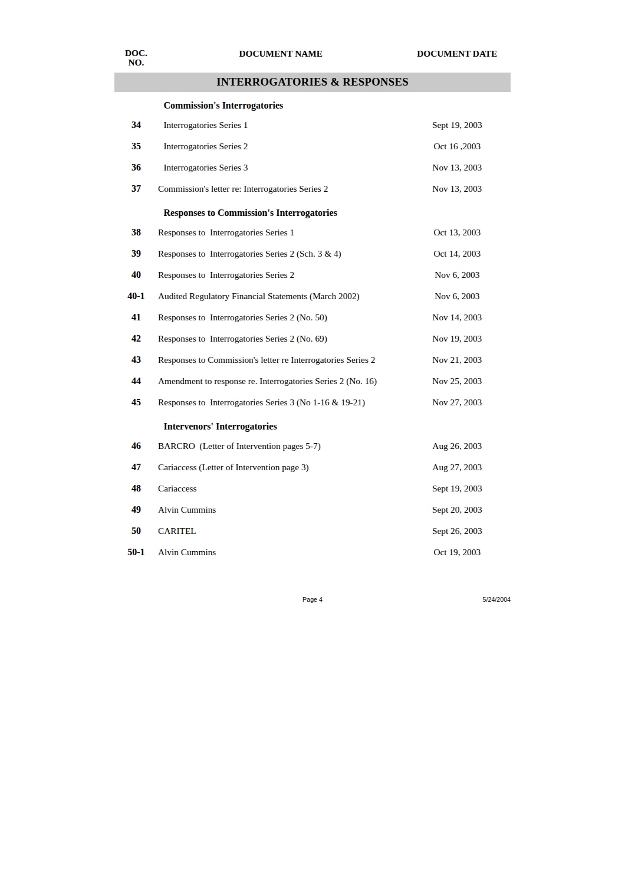| DOC. NO. | DOCUMENT NAME | DOCUMENT DATE |
| INTERROGATORIES & RESPONSES |
| | Commission's Interrogatories | |
| 34 | Interrogatories Series 1 | Sept 19, 2003 |
| 35 | Interrogatories Series 2 | Oct 16 ,2003 |
| 36 | Interrogatories Series 3 | Nov 13, 2003 |
| 37 | Commission's letter re: Interrogatories Series 2 | Nov 13, 2003 |
| | Responses to Commission's Interrogatories | |
| 38 | Responses to Interrogatories Series 1 | Oct 13, 2003 |
| 39 | Responses to Interrogatories Series 2 (Sch. 3 & 4) | Oct 14, 2003 |
| 40 | Responses to Interrogatories Series 2 | Nov 6, 2003 |
| 40-1 | Audited Regulatory Financial Statements (March 2002) | Nov 6, 2003 |
| 41 | Responses to Interrogatories Series 2 (No. 50) | Nov 14, 2003 |
| 42 | Responses to Interrogatories Series 2 (No. 69) | Nov 19, 2003 |
| 43 | Responses to Commission's letter re Interrogatories Series 2 | Nov 21, 2003 |
| 44 | Amendment to response re. Interrogatories Series 2 (No. 16) | Nov 25, 2003 |
| 45 | Responses to Interrogatories Series 3 (No 1-16 & 19-21) | Nov 27, 2003 |
| | Intervenors' Interrogatories | |
| 46 | BARCRO (Letter of Intervention pages 5-7) | Aug 26, 2003 |
| 47 | Cariaccess (Letter of Intervention page 3) | Aug 27, 2003 |
| 48 | Cariaccess | Sept 19, 2003 |
| 49 | Alvin Cummins | Sept 20, 2003 |
| 50 | CARITEL | Sept 26, 2003 |
| 50-1 | Alvin Cummins | Oct 19, 2003 |
Page 4
5/24/2004